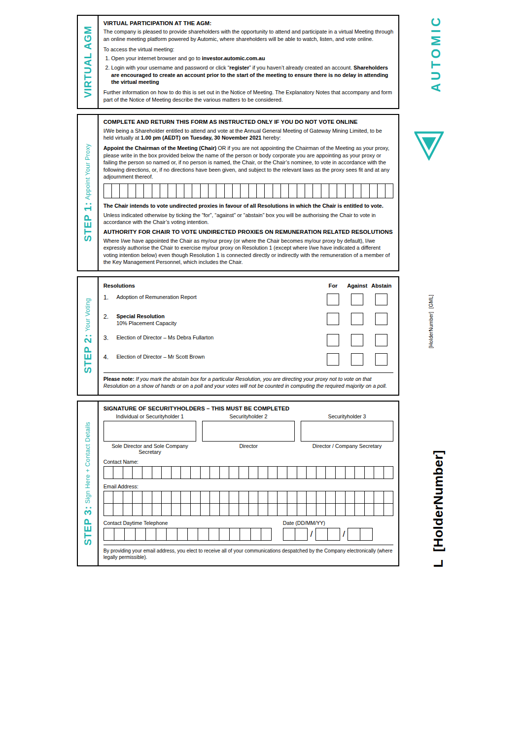VIRTUAL AGM
VIRTUAL PARTICIPATION AT THE AGM:
The company is pleased to provide shareholders with the opportunity to attend and participate in a virtual Meeting through an online meeting platform powered by Automic, where shareholders will be able to watch, listen, and vote online.
To access the virtual meeting:
Open your internet browser and go to investor.automic.com.au
Login with your username and password or click “register” if you haven’t already created an account. Shareholders are encouraged to create an account prior to the start of the meeting to ensure there is no delay in attending the virtual meeting
Further information on how to do this is set out in the Notice of Meeting. The Explanatory Notes that accompany and form part of the Notice of Meeting describe the various matters to be considered.
STEP 1: Appoint Your Proxy
COMPLETE AND RETURN THIS FORM AS INSTRUCTED ONLY IF YOU DO NOT VOTE ONLINE
I/We being a Shareholder entitled to attend and vote at the Annual General Meeting of Gateway Mining Limited, to be held virtually at 1.00 pm (AEDT) on Tuesday, 30 November 2021 hereby:
Appoint the Chairman of the Meeting (Chair) OR if you are not appointing the Chairman of the Meeting as your proxy, please write in the box provided below the name of the person or body corporate you are appointing as your proxy or failing the person so named or, if no person is named, the Chair, or the Chair’s nominee, to vote in accordance with the following directions, or, if no directions have been given, and subject to the relevant laws as the proxy sees fit and at any adjournment thereof.
The Chair intends to vote undirected proxies in favour of all Resolutions in which the Chair is entitled to vote.
Unless indicated otherwise by ticking the “for”, “against” or “abstain” box you will be authorising the Chair to vote in accordance with the Chair’s voting intention.
AUTHORITY FOR CHAIR TO VOTE UNDIRECTED PROXIES ON REMUNERATION RELATED RESOLUTIONS
Where I/we have appointed the Chair as my/our proxy (or where the Chair becomes my/our proxy by default), I/we expressly authorise the Chair to exercise my/our proxy on Resolution 1 (except where I/we have indicated a different voting intention below) even though Resolution 1 is connected directly or indirectly with the remuneration of a member of the Key Management Personnel, which includes the Chair.
STEP 2: Your Voting
| Resolutions | For | Against | Abstain |
| --- | --- | --- | --- |
| 1. | Adoption of Remuneration Report | | | |
| 2. | Special Resolution 10% Placement Capacity | | | |
| 3. | Election of Director – Ms Debra Fullarton | | | |
| 4. | Election of Director – Mr Scott Brown | | | |
Please note: If you mark the abstain box for a particular Resolution, you are directing your proxy not to vote on that Resolution on a show of hands or on a poll and your votes will not be counted in computing the required majority on a poll.
STEP 3: Sign Here + Contact Details
SIGNATURE OF SECURITYHOLDERS – THIS MUST BE COMPLETED
Individual or Securityholder 1
Sole Director and Sole Company Secretary
Securityholder 2
Director
Securityholder 3
Director / Company Secretary
Contact Name:
Email Address:
Contact Daytime Telephone
Date (DD/MM/YY)
/
/
By providing your email address, you elect to receive all of your communications despatched by the Company electronically (where legally permissible).
AUTOMIC
[HolderNumber] [GML]
L [HolderNumber]